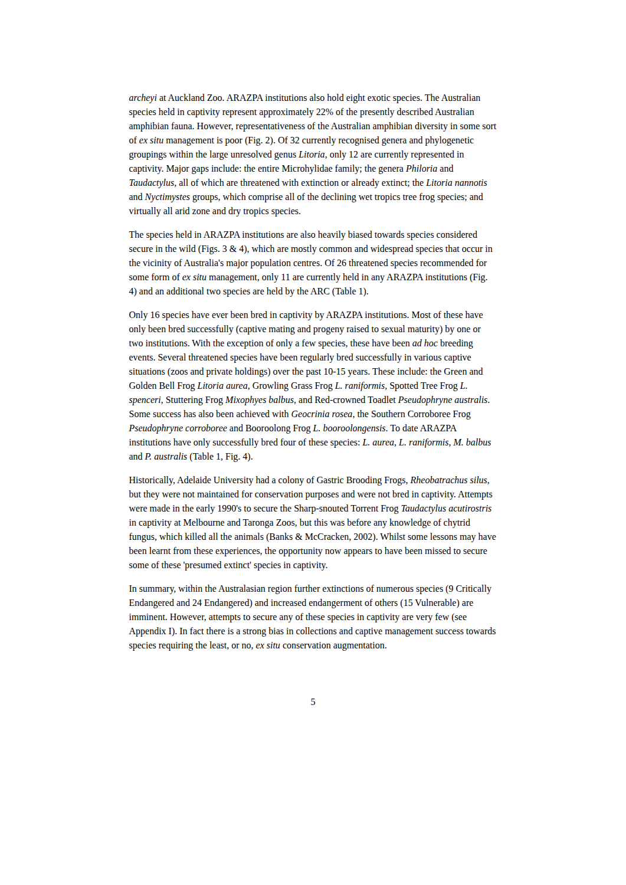archeyi at Auckland Zoo. ARAZPA institutions also hold eight exotic species. The Australian species held in captivity represent approximately 22% of the presently described Australian amphibian fauna. However, representativeness of the Australian amphibian diversity in some sort of ex situ management is poor (Fig. 2). Of 32 currently recognised genera and phylogenetic groupings within the large unresolved genus Litoria, only 12 are currently represented in captivity. Major gaps include: the entire Microhylidae family; the genera Philoria and Taudactylus, all of which are threatened with extinction or already extinct; the Litoria nannotis and Nyctimystes groups, which comprise all of the declining wet tropics tree frog species; and virtually all arid zone and dry tropics species.
The species held in ARAZPA institutions are also heavily biased towards species considered secure in the wild (Figs. 3 & 4), which are mostly common and widespread species that occur in the vicinity of Australia's major population centres. Of 26 threatened species recommended for some form of ex situ management, only 11 are currently held in any ARAZPA institutions (Fig. 4) and an additional two species are held by the ARC (Table 1).
Only 16 species have ever been bred in captivity by ARAZPA institutions. Most of these have only been bred successfully (captive mating and progeny raised to sexual maturity) by one or two institutions. With the exception of only a few species, these have been ad hoc breeding events. Several threatened species have been regularly bred successfully in various captive situations (zoos and private holdings) over the past 10-15 years. These include: the Green and Golden Bell Frog Litoria aurea, Growling Grass Frog L. raniformis, Spotted Tree Frog L. spenceri, Stuttering Frog Mixophyes balbus, and Red-crowned Toadlet Pseudophryne australis. Some success has also been achieved with Geocrinia rosea, the Southern Corroboree Frog Pseudophryne corroboree and Booroolong Frog L. booroolongensis. To date ARAZPA institutions have only successfully bred four of these species: L. aurea, L. raniformis, M. balbus and P. australis (Table 1, Fig. 4).
Historically, Adelaide University had a colony of Gastric Brooding Frogs, Rheobatrachus silus, but they were not maintained for conservation purposes and were not bred in captivity. Attempts were made in the early 1990's to secure the Sharp-snouted Torrent Frog Taudactylus acutirostris in captivity at Melbourne and Taronga Zoos, but this was before any knowledge of chytrid fungus, which killed all the animals (Banks & McCracken, 2002). Whilst some lessons may have been learnt from these experiences, the opportunity now appears to have been missed to secure some of these 'presumed extinct' species in captivity.
In summary, within the Australasian region further extinctions of numerous species (9 Critically Endangered and 24 Endangered) and increased endangerment of others (15 Vulnerable) are imminent. However, attempts to secure any of these species in captivity are very few (see Appendix I). In fact there is a strong bias in collections and captive management success towards species requiring the least, or no, ex situ conservation augmentation.
5